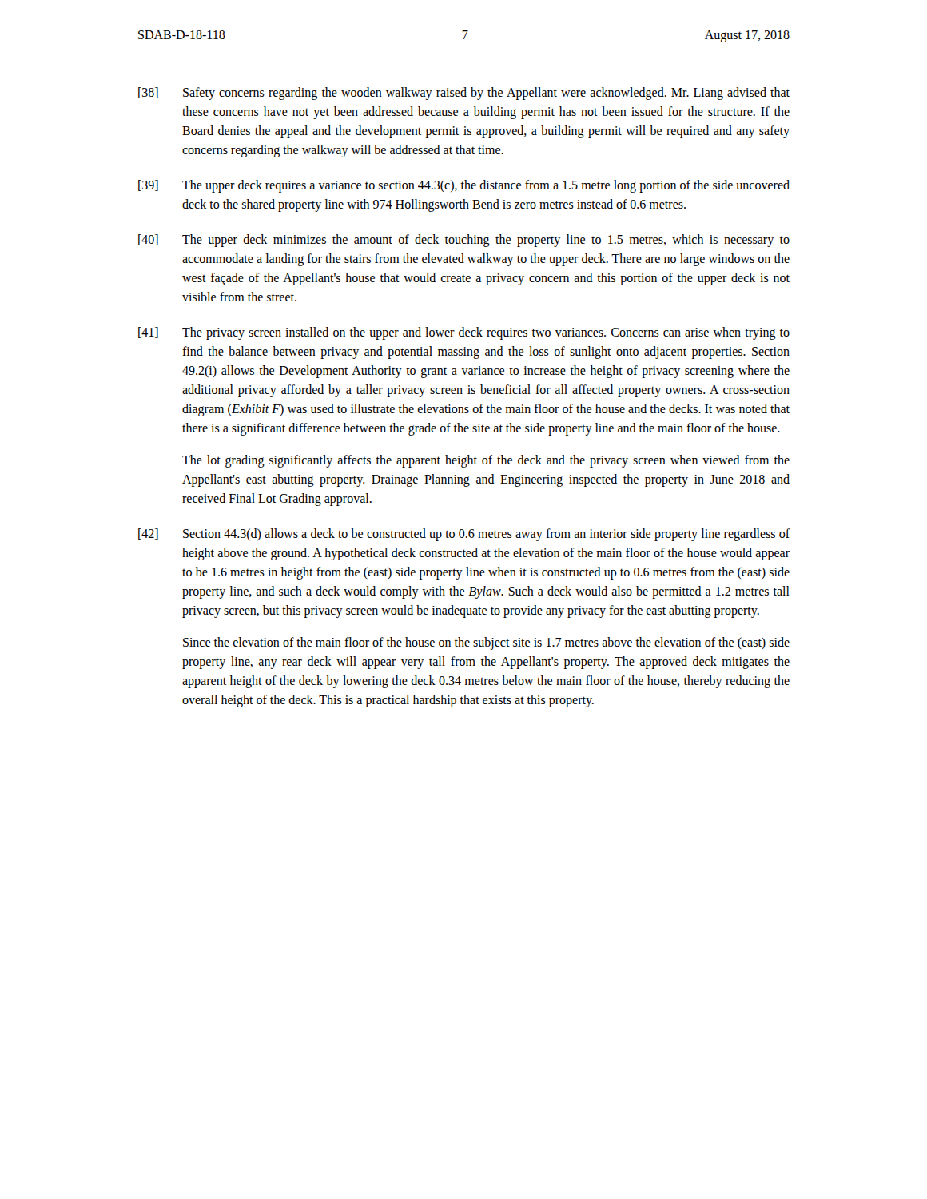SDAB-D-18-118 7 August 17, 2018
[38]
Safety concerns regarding the wooden walkway raised by the Appellant were acknowledged. Mr. Liang advised that these concerns have not yet been addressed because a building permit has not been issued for the structure. If the Board denies the appeal and the development permit is approved, a building permit will be required and any safety concerns regarding the walkway will be addressed at that time.
[39]
The upper deck requires a variance to section 44.3(c), the distance from a 1.5 metre long portion of the side uncovered deck to the shared property line with 974 Hollingsworth Bend is zero metres instead of 0.6 metres.
[40]
The upper deck minimizes the amount of deck touching the property line to 1.5 metres, which is necessary to accommodate a landing for the stairs from the elevated walkway to the upper deck. There are no large windows on the west façade of the Appellant's house that would create a privacy concern and this portion of the upper deck is not visible from the street.
[41]
The privacy screen installed on the upper and lower deck requires two variances. Concerns can arise when trying to find the balance between privacy and potential massing and the loss of sunlight onto adjacent properties. Section 49.2(i) allows the Development Authority to grant a variance to increase the height of privacy screening where the additional privacy afforded by a taller privacy screen is beneficial for all affected property owners. A cross-section diagram (Exhibit F) was used to illustrate the elevations of the main floor of the house and the decks. It was noted that there is a significant difference between the grade of the site at the side property line and the main floor of the house.
The lot grading significantly affects the apparent height of the deck and the privacy screen when viewed from the Appellant's east abutting property. Drainage Planning and Engineering inspected the property in June 2018 and received Final Lot Grading approval.
[42]
Section 44.3(d) allows a deck to be constructed up to 0.6 metres away from an interior side property line regardless of height above the ground. A hypothetical deck constructed at the elevation of the main floor of the house would appear to be 1.6 metres in height from the (east) side property line when it is constructed up to 0.6 metres from the (east) side property line, and such a deck would comply with the Bylaw. Such a deck would also be permitted a 1.2 metres tall privacy screen, but this privacy screen would be inadequate to provide any privacy for the east abutting property.
Since the elevation of the main floor of the house on the subject site is 1.7 metres above the elevation of the (east) side property line, any rear deck will appear very tall from the Appellant's property. The approved deck mitigates the apparent height of the deck by lowering the deck 0.34 metres below the main floor of the house, thereby reducing the overall height of the deck. This is a practical hardship that exists at this property.